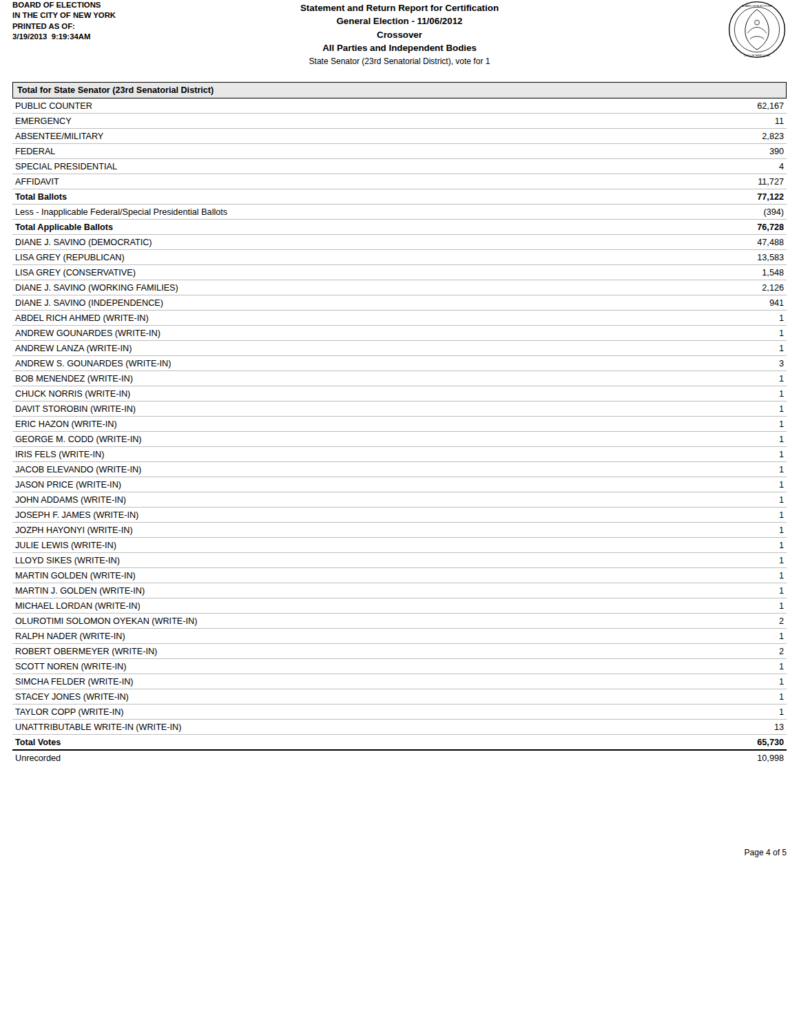BOARD OF ELECTIONS
IN THE CITY OF NEW YORK
PRINTED AS OF:
3/19/2013 9:19:34AM
Statement and Return Report for Certification
General Election - 11/06/2012
Crossover
All Parties and Independent Bodies
State Senator (23rd Senatorial District), vote for 1
BOARD OF ELECTIONS CITY OF NEW YORK
Total for State Senator (23rd Senatorial District)
| PUBLIC COUNTER | 62,167 |
| EMERGENCY | 11 |
| ABSENTEE/MILITARY | 2,823 |
| FEDERAL | 390 |
| SPECIAL PRESIDENTIAL | 4 |
| AFFIDAVIT | 11,727 |
| Total Ballots | 77,122 |
| Less - Inapplicable Federal/Special Presidential Ballots | (394) |
| Total Applicable Ballots | 76,728 |
| DIANE J. SAVINO (DEMOCRATIC) | 47,488 |
| LISA GREY (REPUBLICAN) | 13,583 |
| LISA GREY (CONSERVATIVE) | 1,548 |
| DIANE J. SAVINO (WORKING FAMILIES) | 2,126 |
| DIANE J. SAVINO (INDEPENDENCE) | 941 |
| ABDEL RICH AHMED (WRITE-IN) | 1 |
| ANDREW GOUNARDES (WRITE-IN) | 1 |
| ANDREW LANZA (WRITE-IN) | 1 |
| ANDREW S. GOUNARDES (WRITE-IN) | 3 |
| BOB MENENDEZ (WRITE-IN) | 1 |
| CHUCK NORRIS (WRITE-IN) | 1 |
| DAVIT STOROBIN (WRITE-IN) | 1 |
| ERIC HAZON (WRITE-IN) | 1 |
| GEORGE M. CODD (WRITE-IN) | 1 |
| IRIS FELS (WRITE-IN) | 1 |
| JACOB ELEVANDO (WRITE-IN) | 1 |
| JASON PRICE (WRITE-IN) | 1 |
| JOHN ADDAMS (WRITE-IN) | 1 |
| JOSEPH F. JAMES (WRITE-IN) | 1 |
| JOZPH HAYONYI (WRITE-IN) | 1 |
| JULIE LEWIS (WRITE-IN) | 1 |
| LLOYD SIKES (WRITE-IN) | 1 |
| MARTIN GOLDEN (WRITE-IN) | 1 |
| MARTIN J. GOLDEN (WRITE-IN) | 1 |
| MICHAEL LORDAN (WRITE-IN) | 1 |
| OLUROTIMI SOLOMON OYEKAN (WRITE-IN) | 2 |
| RALPH NADER (WRITE-IN) | 1 |
| ROBERT OBERMEYER (WRITE-IN) | 2 |
| SCOTT NOREN (WRITE-IN) | 1 |
| SIMCHA FELDER (WRITE-IN) | 1 |
| STACEY JONES (WRITE-IN) | 1 |
| TAYLOR COPP (WRITE-IN) | 1 |
| UNATTRIBUTABLE WRITE-IN (WRITE-IN) | 13 |
| Total Votes | 65,730 |
| Unrecorded | 10,998 |
Page 4 of 5